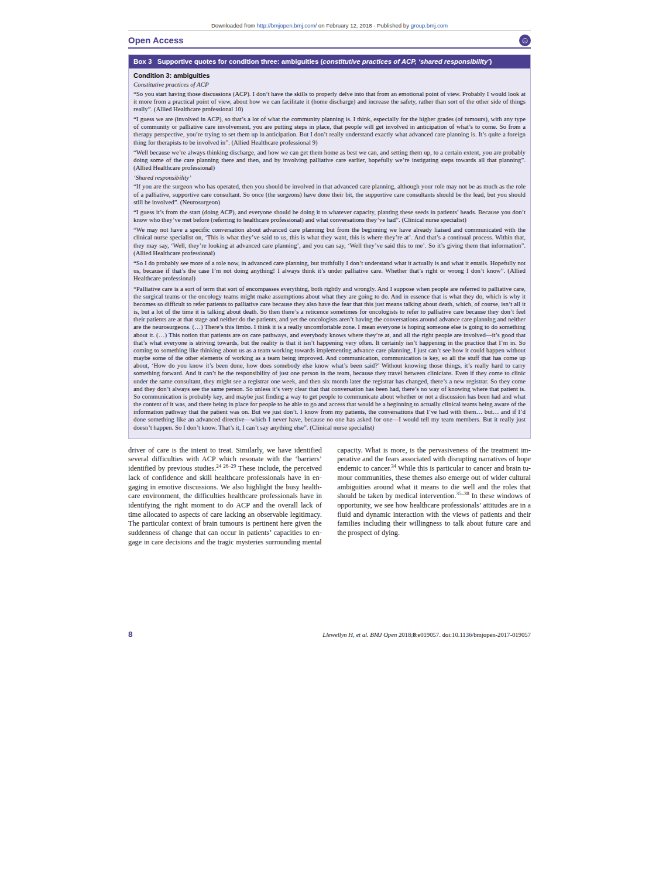Downloaded from http://bmjopen.bmj.com/ on February 12, 2018 - Published by group.bmj.com
Open Access
☺
Box 3 Supportive quotes for condition three: ambiguities (constitutive practices of ACP, ‘shared responsibility’)
Condition 3: ambiguities
Constitutive practices of ACP
“So you start having those discussions (ACP). I don’t have the skills to properly delve into that from an emotional point of view. Probably I would look at it more from a practical point of view, about how we can facilitate it (home discharge) and increase the safety, rather than sort of the other side of things really”. (Allied Healthcare professional 10)
“I guess we are (involved in ACP), so that’s a lot of what the community planning is. I think, especially for the higher grades (of tumours), with any type of community or palliative care involvement, you are putting steps in place, that people will get involved in anticipation of what’s to come. So from a therapy perspective, you’re trying to set them up in anticipation. But I don’t really understand exactly what advanced care planning is. It’s quite a foreign thing for therapists to be involved in”. (Allied Healthcare professional 9)
“Well because we’re always thinking discharge, and how we can get them home as best we can, and setting them up, to a certain extent, you are probably doing some of the care planning there and then, and by involving palliative care earlier, hopefully we’re instigating steps towards all that planning”. (Allied Healthcare professional)
‘Shared responsibility’
“If you are the surgeon who has operated, then you should be involved in that advanced care planning, although your role may not be as much as the role of a palliative, supportive care consultant. So once (the surgeons) have done their bit, the supportive care consultants should be the lead, but you should still be involved”. (Neurosurgeon)
“I guess it’s from the start (doing ACP), and everyone should be doing it to whatever capacity, planting these seeds in patients’ heads. Because you don’t know who they’ve met before (referring to healthcare professional) and what conversations they’ve had”. (Clinical nurse specialist)
“We may not have a specific conversation about advanced care planning but from the beginning we have already liaised and communicated with the clinical nurse specialist on, ‘This is what they’ve said to us, this is what they want, this is where they’re at’. And that’s a continual process. Within that, they may say, ‘Well, they’re looking at advanced care planning’, and you can say, ‘Well they’ve said this to me’. So it’s giving them that information”. (Allied Healthcare professional)
“So I do probably see more of a role now, in advanced care planning, but truthfully I don’t understand what it actually is and what it entails. Hopefully not us, because if that’s the case I’m not doing anything! I always think it’s under palliative care. Whether that’s right or wrong I don’t know”. (Allied Healthcare professional)
“Palliative care is a sort of term that sort of encompasses everything, both rightly and wrongly. And I suppose when people are referred to palliative care, the surgical teams or the oncology teams might make assumptions about what they are going to do. And in essence that is what they do, which is why it becomes so difficult to refer patients to palliative care because they also have the fear that this just means talking about death, which, of course, isn’t all it is, but a lot of the time it is talking about death. So then there’s a reticence sometimes for oncologists to refer to palliative care because they don’t feel their patients are at that stage and neither do the patients, and yet the oncologists aren’t having the conversations around advance care planning and neither are the neurosurgeons. (…) There’s this limbo. I think it is a really uncomfortable zone. I mean everyone is hoping someone else is going to do something about it. (…) This notion that patients are on care pathways, and everybody knows where they’re at, and all the right people are involved—it’s good that that’s what everyone is striving towards, but the reality is that it isn’t happening very often. It certainly isn’t happening in the practice that I’m in. So coming to something like thinking about us as a team working towards implementing advance care planning, I just can’t see how it could happen without maybe some of the other elements of working as a team being improved. And communication, communication is key, so all the stuff that has come up about, ‘How do you know it’s been done, how does somebody else know what’s been said?’ Without knowing those things, it’s really hard to carry something forward. And it can’t be the responsibility of just one person in the team, because they travel between clinicians. Even if they come to clinic under the same consultant, they might see a registrar one week, and then six month later the registrar has changed, there’s a new registrar. So they come and they don’t always see the same person. So unless it’s very clear that that conversation has been had, there’s no way of knowing where that patient is. So communication is probably key, and maybe just finding a way to get people to communicate about whether or not a discussion has been had and what the content of it was, and there being in place for people to be able to go and access that would be a beginning to actually clinical teams being aware of the information pathway that the patient was on. But we just don’t. I know from my patients, the conversations that I’ve had with them… but… and if I’d done something like an advanced directive—which I never have, because no one has asked for one—I would tell my team members. But it really just doesn’t happen. So I don’t know. That’s it, I can’t say anything else”. (Clinical nurse specialist)
driver of care is the intent to treat. Similarly, we have identified several difficulties with ACP which resonate with the ‘barriers’ identified by previous studies.24 26–29 These include, the perceived lack of confidence and skill healthcare professionals have in engaging in emotive discussions. We also highlight the busy healthcare environment, the difficulties healthcare professionals have in identifying the right moment to do ACP and the overall lack of time allocated to aspects of care lacking an observable legitimacy. The particular context of brain tumours is pertinent here given the suddenness of change that can occur in patients’ capacities to engage in care decisions and the tragic mysteries surrounding mental capacity. What is more, is the pervasiveness of the treatment imperative and the fears associated with disrupting narratives of hope endemic to cancer.34 While this is particular to cancer and brain tumour communities, these themes also emerge out of wider cultural ambiguities around what it means to die well and the roles that should be taken by medical intervention.35–38 In these windows of opportunity, we see how healthcare professionals’ attitudes are in a fluid and dynamic interaction with the views of patients and their families including their willingness to talk about future care and the prospect of dying.
8
Llewellyn H, et al. BMJ Open 2018;8:e019057. doi:10.1136/bmjopen-2017-019057